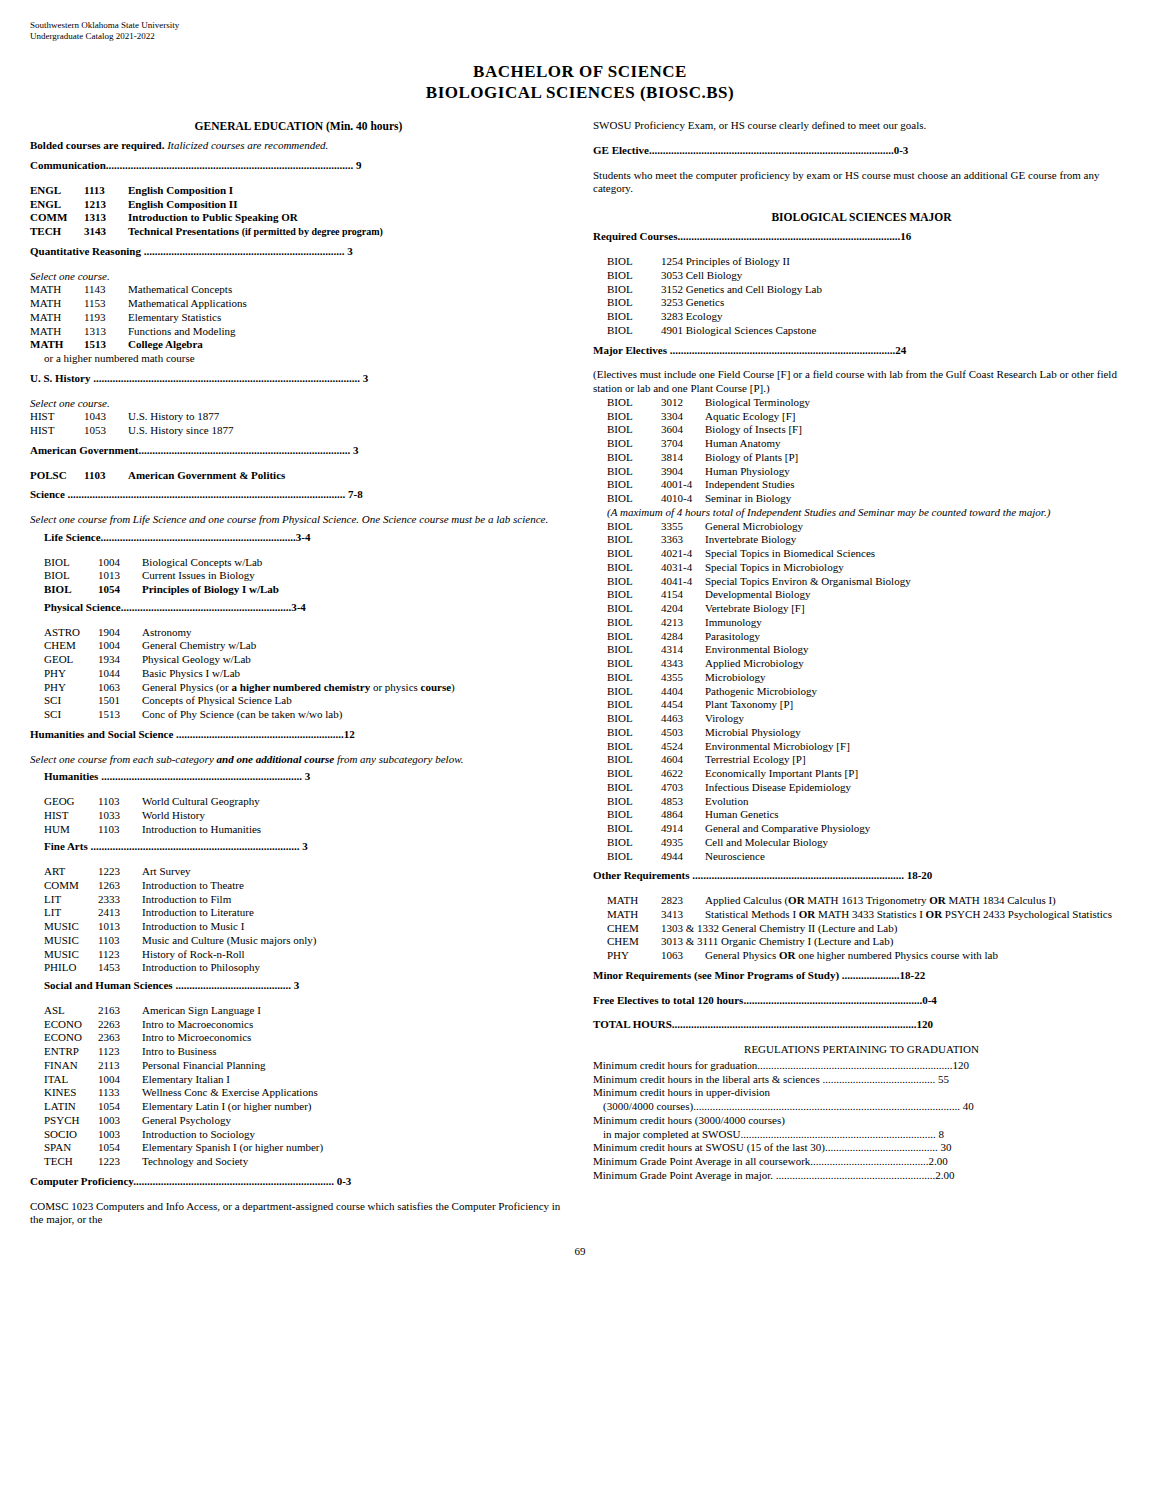Southwestern Oklahoma State University
Undergraduate Catalog 2021-2022
BACHELOR OF SCIENCEBIOLOGICAL SCIENCES (BIOSC.BS)
GENERAL EDUCATION (Min. 40 hours)
Bolded courses are required. Italicized courses are recommended.
Communication.......................................................................................... 9
| ENGL | 1113 | English Composition I |
| ENGL | 1213 | English Composition II |
| COMM | 1313 | Introduction to Public Speaking OR |
| TECH | 3143 | Technical Presentations (if permitted by degree program) |
Quantitative Reasoning ......................................................................... 3
Select one course.
| MATH | 1143 | Mathematical Concepts |
| MATH | 1153 | Mathematical Applications |
| MATH | 1193 | Elementary Statistics |
| MATH | 1313 | Functions and Modeling |
| MATH | 1513 | College Algebra |
| or a higher numbered math course |
U. S. History ................................................................................................. 3
Select one course.
| HIST | 1043 | U.S. History to 1877 |
| HIST | 1053 | U.S. History since 1877 |
American Government............................................................................. 3
| POLSC | 1103 | American Government & Politics |
Science ..................................................................................................... 7-8
Select one course from Life Science and one course from Physical Science. One Science course must be a lab science.
Life Science....................................................................... 3-4
| BIOL | 1004 | Biological Concepts w/Lab |
| BIOL | 1013 | Current Issues in Biology |
| BIOL | 1054 | Principles of Biology I w/Lab |
Physical Science.............................................................. 3-4
| ASTRO | 1904 | Astronomy |
| CHEM | 1004 | General Chemistry w/Lab |
| GEOL | 1934 | Physical Geology w/Lab |
| PHY | 1044 | Basic Physics I w/Lab |
| PHY | 1063 | General Physics (or a higher numbered chemistry or physics course ) |
| SCI | 1501 | Concepts of Physical Science Lab |
| SCI | 1513 | Conc of Phy Science (can be taken w/wo lab) |
Humanities and Social Science ............................................................. 12
Select one course from each sub-category and one additional course from any subcategory below.
Humanities ......................................................................... 3
| GEOG | 1103 | World Cultural Geography |
| HIST | 1033 | World History |
| HUM | 1103 | Introduction to Humanities |
Fine Arts ............................................................................ 3
| ART | 1223 | Art Survey |
| COMM | 1263 | Introduction to Theatre |
| LIT | 2333 | Introduction to Film |
| LIT | 2413 | Introduction to Literature |
| MUSIC | 1013 | Introduction to Music I |
| MUSIC | 1103 | Music and Culture (Music majors only) |
| MUSIC | 1123 | History of Rock-n-Roll |
| PHILO | 1453 | Introduction to Philosophy |
Social and Human Sciences .......................................... 3
| ASL | 2163 | American Sign Language I |
| ECONO | 2263 | Intro to Macroeconomics |
| ECONO | 2363 | Intro to Microeconomics |
| ENTRP | 1123 | Intro to Business |
| FINAN | 2113 | Personal Financial Planning |
| ITAL | 1004 | Elementary Italian I |
| KINES | 1133 | Wellness Conc & Exercise Applications |
| LATIN | 1054 | Elementary Latin I (or higher number) |
| PSYCH | 1003 | General Psychology |
| SOCIO | 1003 | Introduction to Sociology |
| SPAN | 1054 | Elementary Spanish I (or higher number) |
| TECH | 1223 | Technology and Society |
Computer Proficiency......................................................................... 0-3
COMSC 1023 Computers and Info Access, or a department-assigned course which satisfies the Computer Proficiency in the major, or the
SWOSU Proficiency Exam, or HS course clearly defined to meet our goals.
GE Elective......................................................................................... 0-3
Students who meet the computer proficiency by exam or HS course must choose an additional GE course from any category.
BIOLOGICAL SCIENCES MAJOR
Required Courses................................................................................. 16
| BIOL | 1254 Principles of Biology II |
| BIOL | 3053 Cell Biology |
| BIOL | 3152 Genetics and Cell Biology Lab |
| BIOL | 3253 Genetics |
| BIOL | 3283 Ecology |
| BIOL | 4901 Biological Sciences Capstone |
Major Electives .................................................................................. 24
(Electives must include one Field Course [F] or a field course with lab from the Gulf Coast Research Lab or other field station or lab and one Plant Course [P].)
| BIOL | 3012 | Biological Terminology |
| BIOL | 3304 | Aquatic Ecology [F] |
| BIOL | 3604 | Biology of Insects [F] |
| BIOL | 3704 | Human Anatomy |
| BIOL | 3814 | Biology of Plants [P] |
| BIOL | 3904 | Human Physiology |
| BIOL | 4001-4 | Independent Studies |
| BIOL | 4010-4 | Seminar in Biology |
| (A maximum of 4 hours total of Independent Studies and Seminar may be counted toward the major.) |
| BIOL | 3355 | General Microbiology |
| BIOL | 3363 | Invertebrate Biology |
| BIOL | 4021-4 | Special Topics in Biomedical Sciences |
| BIOL | 4031-4 | Special Topics in Microbiology |
| BIOL | 4041-4 | Special Topics Environ & Organismal Biology |
| BIOL | 4154 | Developmental Biology |
| BIOL | 4204 | Vertebrate Biology [F] |
| BIOL | 4213 | Immunology |
| BIOL | 4284 | Parasitology |
| BIOL | 4314 | Environmental Biology |
| BIOL | 4343 | Applied Microbiology |
| BIOL | 4355 | Microbiology |
| BIOL | 4404 | Pathogenic Microbiology |
| BIOL | 4454 | Plant Taxonomy [P] |
| BIOL | 4463 | Virology |
| BIOL | 4503 | Microbial Physiology |
| BIOL | 4524 | Environmental Microbiology [F] |
| BIOL | 4604 | Terrestrial Ecology [P] |
| BIOL | 4622 | Economically Important Plants [P] |
| BIOL | 4703 | Infectious Disease Epidemiology |
| BIOL | 4853 | Evolution |
| BIOL | 4864 | Human Genetics |
| BIOL | 4914 | General and Comparative Physiology |
| BIOL | 4935 | Cell and Molecular Biology |
| BIOL | 4944 | Neuroscience |
Other Requirements ............................................................................. 18-20
| MATH | 2823 | Applied Calculus ( OR MATH 1613 Trigonometry OR MATH 1834 Calculus I) |
| MATH | 3413 | Statistical Methods I OR MATH 3433 Statistics I OR PSYCH 2433 Psychological Statistics |
| CHEM | 1303 & 1332 General Chemistry II (Lecture and Lab) |
| CHEM | 3013 & 3111 Organic Chemistry I (Lecture and Lab) |
| PHY | 1063 | General Physics OR one higher numbered Physics course with lab |
Minor Requirements (see Minor Programs of Study) ..................... 18-22
Free Electives to total 120 hours................................................................. 0-4
TOTAL HOURS......................................................................................... 120
REGULATIONS PERTAINING TO GRADUATION
Minimum credit hours for graduation....................................................................... 120
Minimum credit hours in the liberal arts & sciences ......................................... 55
Minimum credit hours in upper-division
(3000/4000 courses)................................................................................................. 40
Minimum credit hours (3000/4000 courses)
in major completed at SWOSU....................................................................... 8
Minimum credit hours at SWOSU (15 of the last 30)......................................... 30
Minimum Grade Point Average in all coursework........................................... 2.00
Minimum Grade Point Average in major. .......................................................... 2.00
69